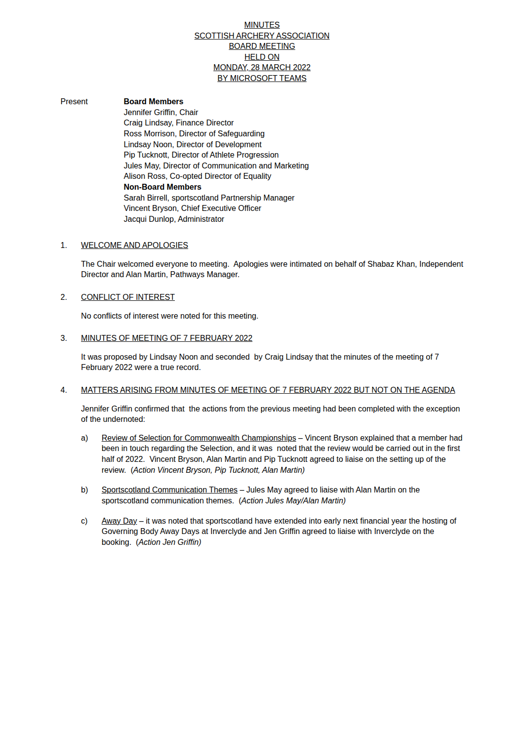MINUTES
SCOTTISH ARCHERY ASSOCIATION
BOARD MEETING
HELD ON
MONDAY, 28 MARCH 2022
BY MICROSOFT TEAMS
Present
Board Members
Jennifer Griffin, Chair
Craig Lindsay, Finance Director
Ross Morrison, Director of Safeguarding
Lindsay Noon, Director of Development
Pip Tucknott, Director of Athlete Progression
Jules May, Director of Communication and Marketing
Alison Ross, Co-opted Director of Equality
Non-Board Members
Sarah Birrell, sportscotland Partnership Manager
Vincent Bryson, Chief Executive Officer
Jacqui Dunlop, Administrator
WELCOME AND APOLOGIES
The Chair welcomed everyone to meeting. Apologies were intimated on behalf of Shabaz Khan, Independent Director and Alan Martin, Pathways Manager.
CONFLICT OF INTEREST
No conflicts of interest were noted for this meeting.
MINUTES OF MEETING OF 7 FEBRUARY 2022
It was proposed by Lindsay Noon and seconded by Craig Lindsay that the minutes of the meeting of 7 February 2022 were a true record.
MATTERS ARISING FROM MINUTES OF MEETING OF 7 FEBRUARY 2022 BUT NOT ON THE AGENDA
Jennifer Griffin confirmed that the actions from the previous meeting had been completed with the exception of the undernoted:
Review of Selection for Commonwealth Championships – Vincent Bryson explained that a member had been in touch regarding the Selection, and it was noted that the review would be carried out in the first half of 2022. Vincent Bryson, Alan Martin and Pip Tucknott agreed to liaise on the setting up of the review. (Action Vincent Bryson, Pip Tucknott, Alan Martin)
Sportscotland Communication Themes – Jules May agreed to liaise with Alan Martin on the sportscotland communication themes. (Action Jules May/Alan Martin)
Away Day – it was noted that sportscotland have extended into early next financial year the hosting of Governing Body Away Days at Inverclyde and Jen Griffin agreed to liaise with Inverclyde on the booking. (Action Jen Griffin)